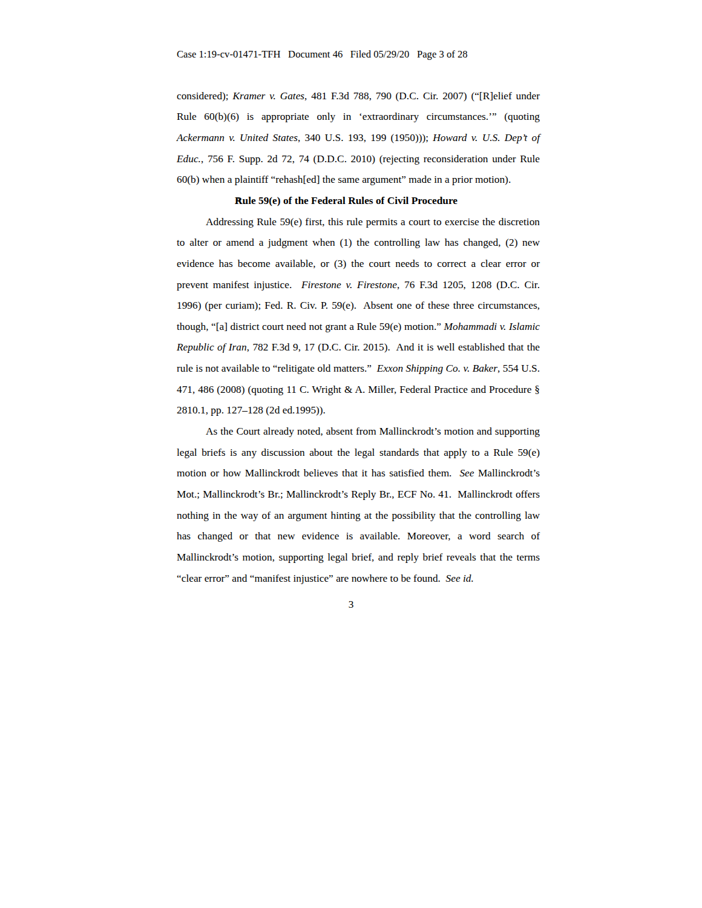Case 1:19-cv-01471-TFH Document 46 Filed 05/29/20 Page 3 of 28
considered); Kramer v. Gates, 481 F.3d 788, 790 (D.C. Cir. 2007) (“[R]elief under Rule 60(b)(6) is appropriate only in ‘extraordinary circumstances.’” (quoting Ackermann v. United States, 340 U.S. 193, 199 (1950))); Howard v. U.S. Dep’t of Educ., 756 F. Supp. 2d 72, 74 (D.D.C. 2010) (rejecting reconsideration under Rule 60(b) when a plaintiff “rehash[ed] the same argument” made in a prior motion).
A. Rule 59(e) of the Federal Rules of Civil Procedure
Addressing Rule 59(e) first, this rule permits a court to exercise the discretion to alter or amend a judgment when (1) the controlling law has changed, (2) new evidence has become available, or (3) the court needs to correct a clear error or prevent manifest injustice. Firestone v. Firestone, 76 F.3d 1205, 1208 (D.C. Cir. 1996) (per curiam); Fed. R. Civ. P. 59(e). Absent one of these three circumstances, though, “[a] district court need not grant a Rule 59(e) motion.” Mohammadi v. Islamic Republic of Iran, 782 F.3d 9, 17 (D.C. Cir. 2015). And it is well established that the rule is not available to “relitigate old matters.” Exxon Shipping Co. v. Baker, 554 U.S. 471, 486 (2008) (quoting 11 C. Wright & A. Miller, Federal Practice and Procedure § 2810.1, pp. 127–128 (2d ed.1995)).
As the Court already noted, absent from Mallinckrodt’s motion and supporting legal briefs is any discussion about the legal standards that apply to a Rule 59(e) motion or how Mallinckrodt believes that it has satisfied them. See Mallinckrodt’s Mot.; Mallinckrodt’s Br.; Mallinckrodt’s Reply Br., ECF No. 41. Mallinckrodt offers nothing in the way of an argument hinting at the possibility that the controlling law has changed or that new evidence is available. Moreover, a word search of Mallinckrodt’s motion, supporting legal brief, and reply brief reveals that the terms “clear error” and “manifest injustice” are nowhere to be found. See id.
3